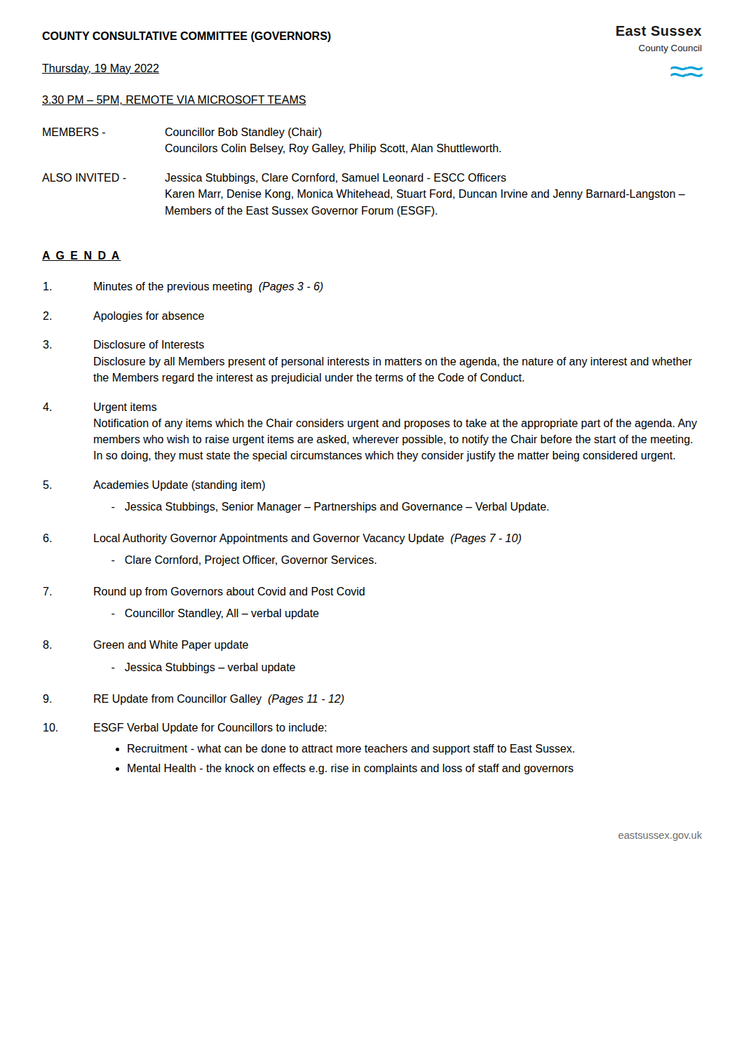East Sussex
County Council
≈≈
County Consultative Committee (Governors)
Thursday, 19 May 2022
3.30 PM – 5PM, REMOTE VIA MICROSOFT TEAMS
| MEMBERS - | Councillor Bob Standley (Chair) Councilors Colin Belsey, Roy Galley, Philip Scott, Alan Shuttleworth. |
| ALSO INVITED - | Jessica Stubbings, Clare Cornford, Samuel Leonard - ESCC Officers Karen Marr, Denise Kong, Monica Whitehead, Stuart Ford, Duncan Irvine and Jenny Barnard-Langston – Members of the East Sussex Governor Forum (ESGF). |
A G E N D A
| 1. | Minutes of the previous meeting (Pages 3 - 6) |
| 2. | Apologies for absence |
| 3. | Disclosure of Interests Disclosure by all Members present of personal interests in matters on the agenda, the nature of any interest and whether the Members regard the interest as prejudicial under the terms of the Code of Conduct. |
| 4. | Urgent items Notification of any items which the Chair considers urgent and proposes to take at the appropriate part of the agenda. Any members who wish to raise urgent items are asked, wherever possible, to notify the Chair before the start of the meeting. In so doing, they must state the special circumstances which they consider justify the matter being considered urgent. |
| 5. | Academies Update (standing item) Jessica Stubbings, Senior Manager – Partnerships and Governance – Verbal Update. |
| 6. | Local Authority Governor Appointments and Governor Vacancy Update (Pages 7 - 10) Clare Cornford, Project Officer, Governor Services. |
| 7. | Round up from Governors about Covid and Post Covid Councillor Standley, All – verbal update |
| 8. | Green and White Paper update Jessica Stubbings – verbal update |
| 9. | RE Update from Councillor Galley (Pages 11 - 12) |
| 10. | ESGF Verbal Update for Councillors to include: Recruitment - what can be done to attract more teachers and support staff to East Sussex. Mental Health - the knock on effects e.g. rise in complaints and loss of staff and governors |
eastsussex.gov.uk